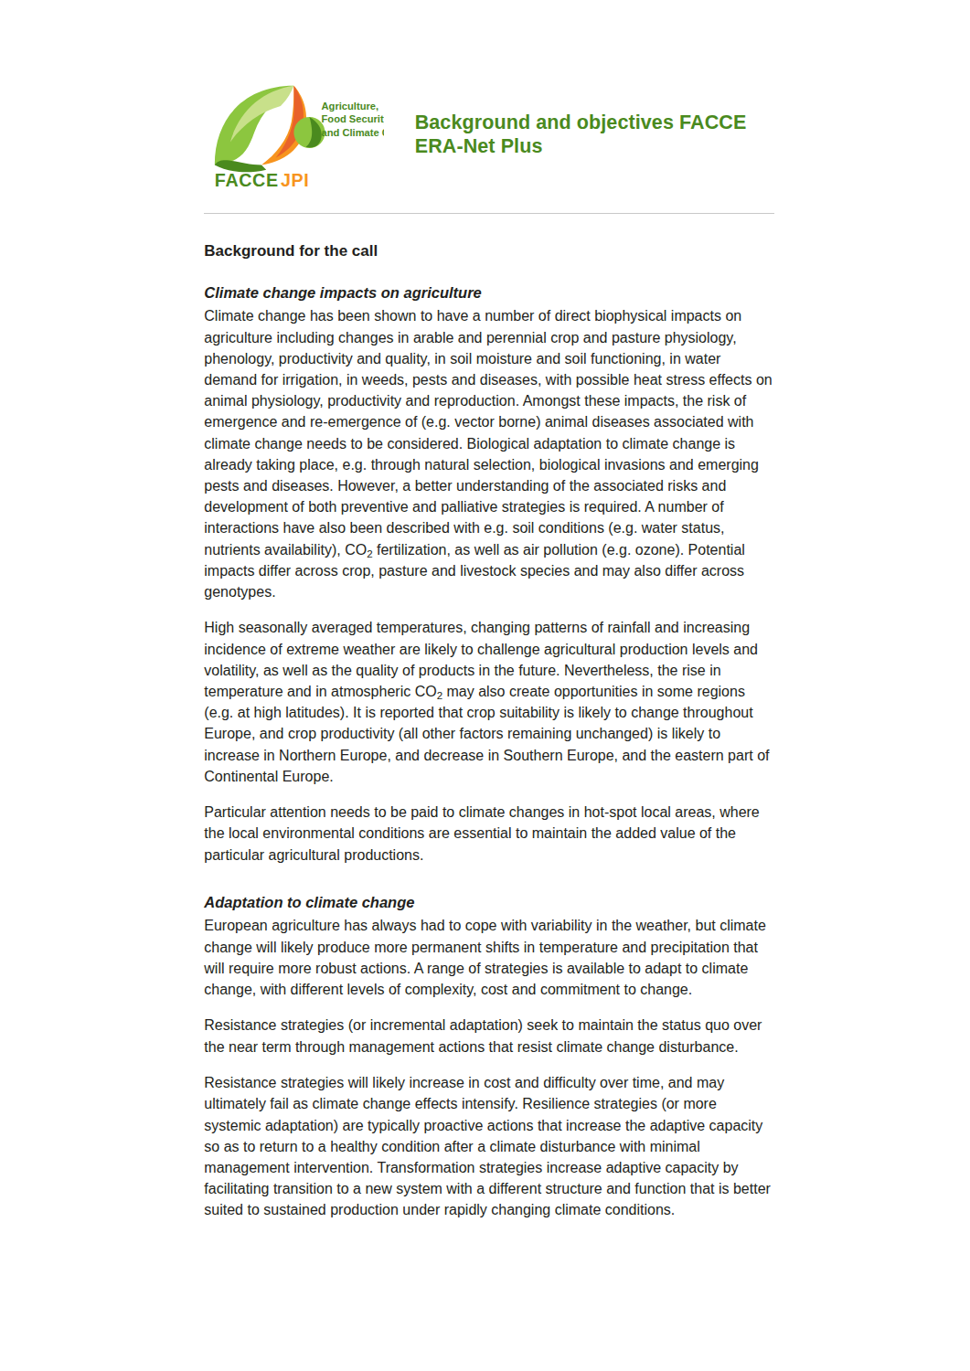Agriculture, Food Security and Climate Change FACCE JPI
Background and objectives FACCE ERA-Net Plus
Background for the call
Climate change impacts on agriculture
Climate change has been shown to have a number of direct biophysical impacts on agriculture including changes in arable and perennial crop and pasture physiology, phenology, productivity and quality, in soil moisture and soil functioning, in water demand for irrigation, in weeds, pests and diseases, with possible heat stress effects on animal physiology, productivity and reproduction. Amongst these impacts, the risk of emergence and re-emergence of (e.g. vector borne) animal diseases associated with climate change needs to be considered. Biological adaptation to climate change is already taking place, e.g. through natural selection, biological invasions and emerging pests and diseases. However, a better understanding of the associated risks and development of both preventive and palliative strategies is required. A number of interactions have also been described with e.g. soil conditions (e.g. water status, nutrients availability), CO2 fertilization, as well as air pollution (e.g. ozone). Potential impacts differ across crop, pasture and livestock species and may also differ across genotypes.
High seasonally averaged temperatures, changing patterns of rainfall and increasing incidence of extreme weather are likely to challenge agricultural production levels and volatility, as well as the quality of products in the future. Nevertheless, the rise in temperature and in atmospheric CO2 may also create opportunities in some regions (e.g. at high latitudes). It is reported that crop suitability is likely to change throughout Europe, and crop productivity (all other factors remaining unchanged) is likely to increase in Northern Europe, and decrease in Southern Europe, and the eastern part of Continental Europe.
Particular attention needs to be paid to climate changes in hot-spot local areas, where the local environmental conditions are essential to maintain the added value of the particular agricultural productions.
Adaptation to climate change
European agriculture has always had to cope with variability in the weather, but climate change will likely produce more permanent shifts in temperature and precipitation that will require more robust actions. A range of strategies is available to adapt to climate change, with different levels of complexity, cost and commitment to change.
Resistance strategies (or incremental adaptation) seek to maintain the status quo over the near term through management actions that resist climate change disturbance.
Resistance strategies will likely increase in cost and difficulty over time, and may ultimately fail as climate change effects intensify. Resilience strategies (or more systemic adaptation) are typically proactive actions that increase the adaptive capacity so as to return to a healthy condition after a climate disturbance with minimal management intervention. Transformation strategies increase adaptive capacity by facilitating transition to a new system with a different structure and function that is better suited to sustained production under rapidly changing climate conditions.